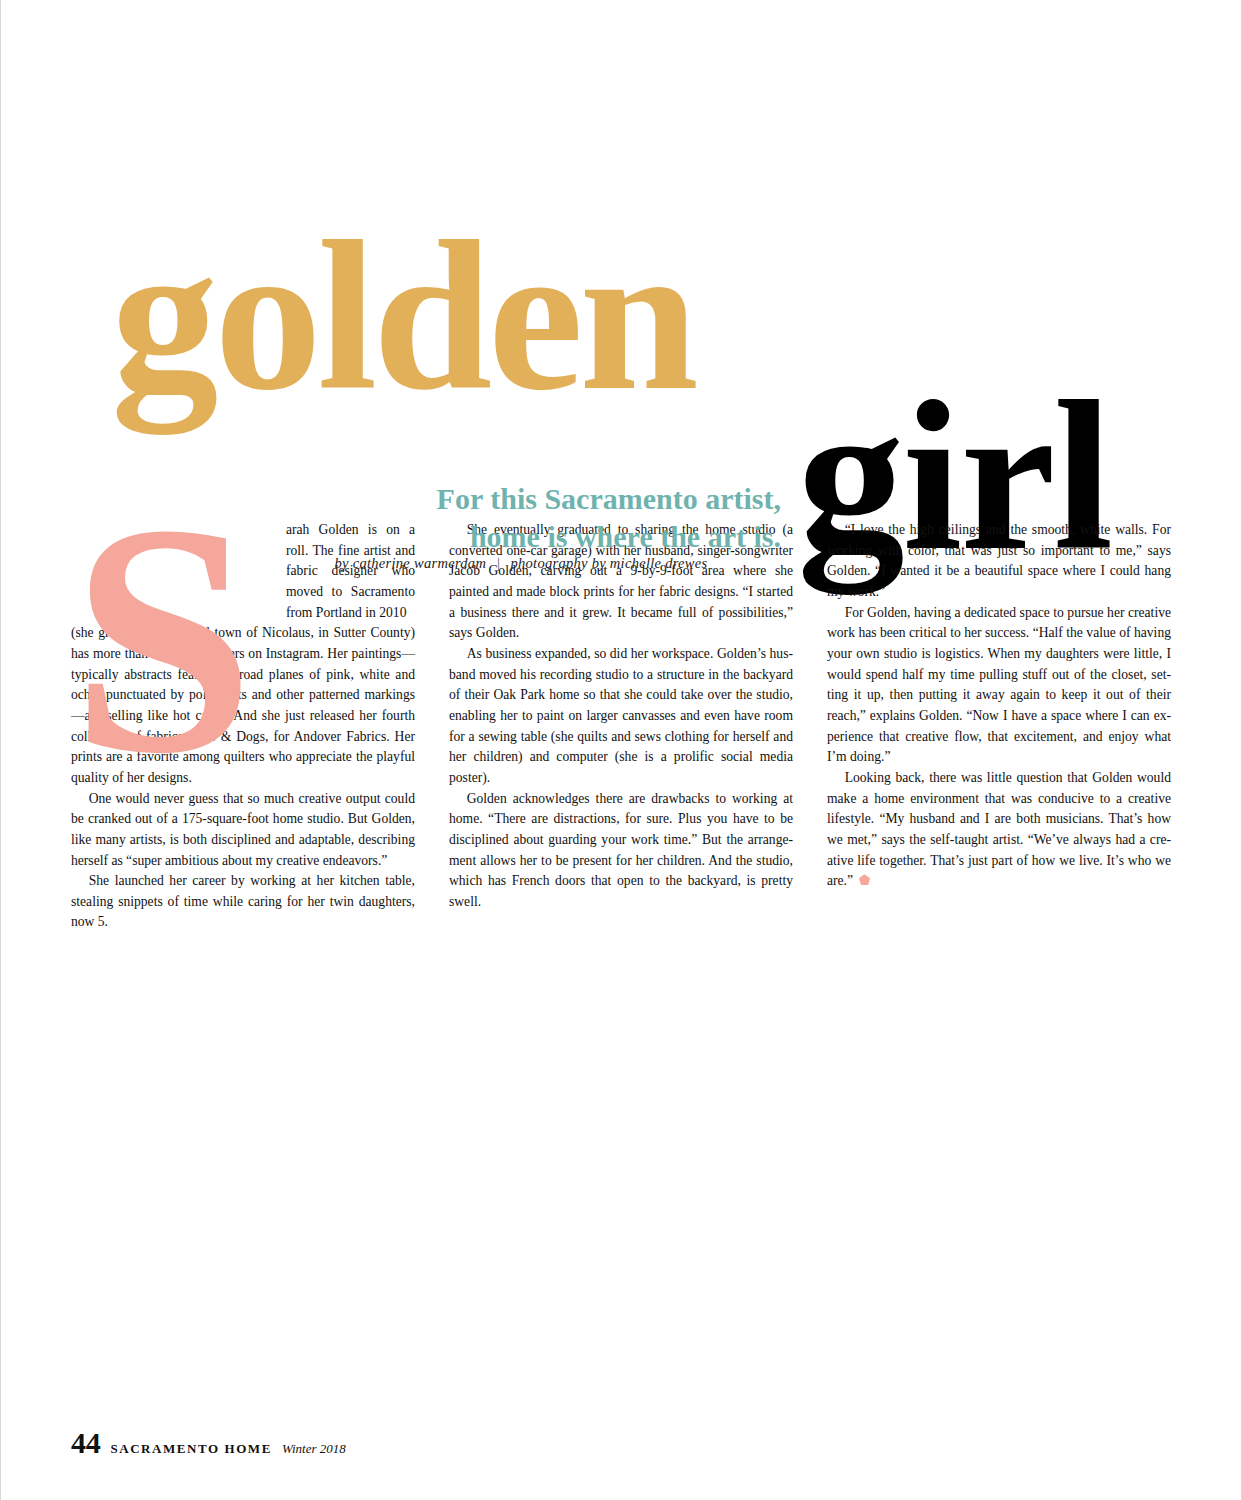golden
For this Sacramento artist,
home is where the art is.
girl
by catherine warmerdam|photography by michelle drewes
S
arah Golden is on a roll. The fine artist and fabric designer who moved to Sacramento from Portland in 2010 (she grew up in the rural town of Nicolaus, in Sutter County) has more than 33,000 followers on Instagram. Her paintings—typically abstracts featuring broad planes of pink, white and ochre punctuated by polka dots and other patterned markings—are selling like hot cakes. And she just released her fourth collection of fabrics, Cats & Dogs, for Andover Fabrics. Her prints are a favorite among quilters who appreciate the playful quality of her designs.
One would never guess that so much creative output could be cranked out of a 175-square-foot home studio. But Golden, like many artists, is both disciplined and adaptable, describing herself as “super ambitious about my creative endeavors.”
She launched her career by working at her kitchen table, stealing snippets of time while caring for her twin daughters, now 5.
She eventually graduated to sharing the home studio (a converted one-car garage) with her husband, singer-songwriter Jacob Golden, carving out a 9-by-9-foot area where she painted and made block prints for her fabric designs. “I started a business there and it grew. It became full of possibilities,” says Golden.
As business expanded, so did her workspace. Golden’s husband moved his recording studio to a structure in the backyard of their Oak Park home so that she could take over the studio, enabling her to paint on larger canvasses and even have room for a sewing table (she quilts and sews clothing for herself and her children) and computer (she is a prolific social media poster).
Golden acknowledges there are drawbacks to working at home. “There are distractions, for sure. Plus you have to be disciplined about guarding your work time.” But the arrangement allows her to be present for her children. And the studio, which has French doors that open to the backyard, is pretty swell.
“I love the high ceilings and the smooth, white walls. For working with color, that was just so important to me,” says Golden. “I wanted it be a beautiful space where I could hang my work.”
For Golden, having a dedicated space to pursue her creative work has been critical to her success. “Half the value of having your own studio is logistics. When my daughters were little, I would spend half my time pulling stuff out of the closet, setting it up, then putting it away again to keep it out of their reach,” explains Golden. “Now I have a space where I can experience that creative flow, that excitement, and enjoy what I’m doing.”
Looking back, there was little question that Golden would make a home environment that was conducive to a creative lifestyle. “My husband and I are both musicians. That’s how we met,” says the self-taught artist. “We’ve always had a creative life together. That’s just part of how we live. It’s who we are.”
44 Sacramento Home Winter 2018